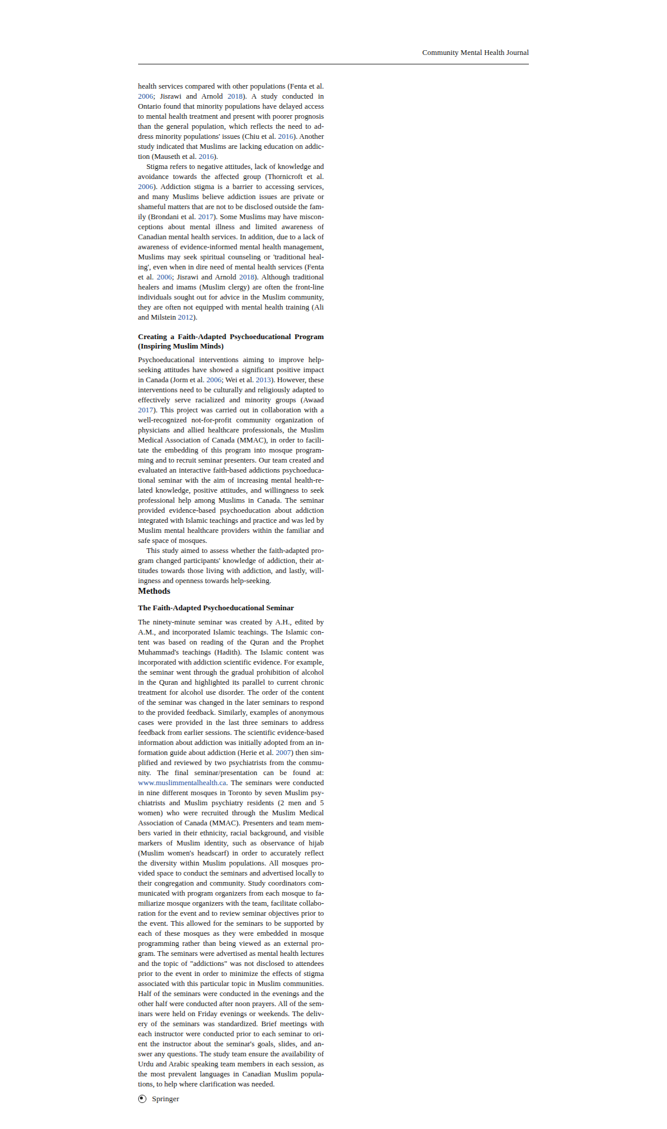Community Mental Health Journal
health services compared with other populations (Fenta et al. 2006; Jisrawi and Arnold 2018). A study conducted in Ontario found that minority populations have delayed access to mental health treatment and present with poorer prognosis than the general population, which reflects the need to address minority populations' issues (Chiu et al. 2016). Another study indicated that Muslims are lacking education on addiction (Mauseth et al. 2016).
Stigma refers to negative attitudes, lack of knowledge and avoidance towards the affected group (Thornicroft et al. 2006). Addiction stigma is a barrier to accessing services, and many Muslims believe addiction issues are private or shameful matters that are not to be disclosed outside the family (Brondani et al. 2017). Some Muslims may have misconceptions about mental illness and limited awareness of Canadian mental health services. In addition, due to a lack of awareness of evidence-informed mental health management, Muslims may seek spiritual counseling or 'traditional healing', even when in dire need of mental health services (Fenta et al. 2006; Jisrawi and Arnold 2018). Although traditional healers and imams (Muslim clergy) are often the front-line individuals sought out for advice in the Muslim community, they are often not equipped with mental health training (Ali and Milstein 2012).
Creating a Faith-Adapted Psychoeducational Program (Inspiring Muslim Minds)
Psychoeducational interventions aiming to improve help-seeking attitudes have showed a significant positive impact in Canada (Jorm et al. 2006; Wei et al. 2013). However, these interventions need to be culturally and religiously adapted to effectively serve racialized and minority groups (Awaad 2017). This project was carried out in collaboration with a well-recognized not-for-profit community organization of physicians and allied healthcare professionals, the Muslim Medical Association of Canada (MMAC), in order to facilitate the embedding of this program into mosque programming and to recruit seminar presenters. Our team created and evaluated an interactive faith-based addictions psychoeducational seminar with the aim of increasing mental health-related knowledge, positive attitudes, and willingness to seek professional help among Muslims in Canada. The seminar provided evidence-based psychoeducation about addiction integrated with Islamic teachings and practice and was led by Muslim mental healthcare providers within the familiar and safe space of mosques.
This study aimed to assess whether the faith-adapted program changed participants' knowledge of addiction, their attitudes towards those living with addiction, and lastly, willingness and openness towards help-seeking.
Methods
The Faith-Adapted Psychoeducational Seminar
The ninety-minute seminar was created by A.H., edited by A.M., and incorporated Islamic teachings. The Islamic content was based on reading of the Quran and the Prophet Muhammad's teachings (Hadith). The Islamic content was incorporated with addiction scientific evidence. For example, the seminar went through the gradual prohibition of alcohol in the Quran and highlighted its parallel to current chronic treatment for alcohol use disorder. The order of the content of the seminar was changed in the later seminars to respond to the provided feedback. Similarly, examples of anonymous cases were provided in the last three seminars to address feedback from earlier sessions. The scientific evidence-based information about addiction was initially adopted from an information guide about addiction (Herie et al. 2007) then simplified and reviewed by two psychiatrists from the community. The final seminar/presentation can be found at: www.muslimmentalhealth.ca. The seminars were conducted in nine different mosques in Toronto by seven Muslim psychiatrists and Muslim psychiatry residents (2 men and 5 women) who were recruited through the Muslim Medical Association of Canada (MMAC). Presenters and team members varied in their ethnicity, racial background, and visible markers of Muslim identity, such as observance of hijab (Muslim women's headscarf) in order to accurately reflect the diversity within Muslim populations. All mosques provided space to conduct the seminars and advertised locally to their congregation and community. Study coordinators communicated with program organizers from each mosque to familiarize mosque organizers with the team, facilitate collaboration for the event and to review seminar objectives prior to the event. This allowed for the seminars to be supported by each of these mosques as they were embedded in mosque programming rather than being viewed as an external program. The seminars were advertised as mental health lectures and the topic of "addictions" was not disclosed to attendees prior to the event in order to minimize the effects of stigma associated with this particular topic in Muslim communities. Half of the seminars were conducted in the evenings and the other half were conducted after noon prayers. All of the seminars were held on Friday evenings or weekends. The delivery of the seminars was standardized. Brief meetings with each instructor were conducted prior to each seminar to orient the instructor about the seminar's goals, slides, and answer any questions. The study team ensure the availability of Urdu and Arabic speaking team members in each session, as the most prevalent languages in Canadian Muslim populations, to help where clarification was needed.
Springer